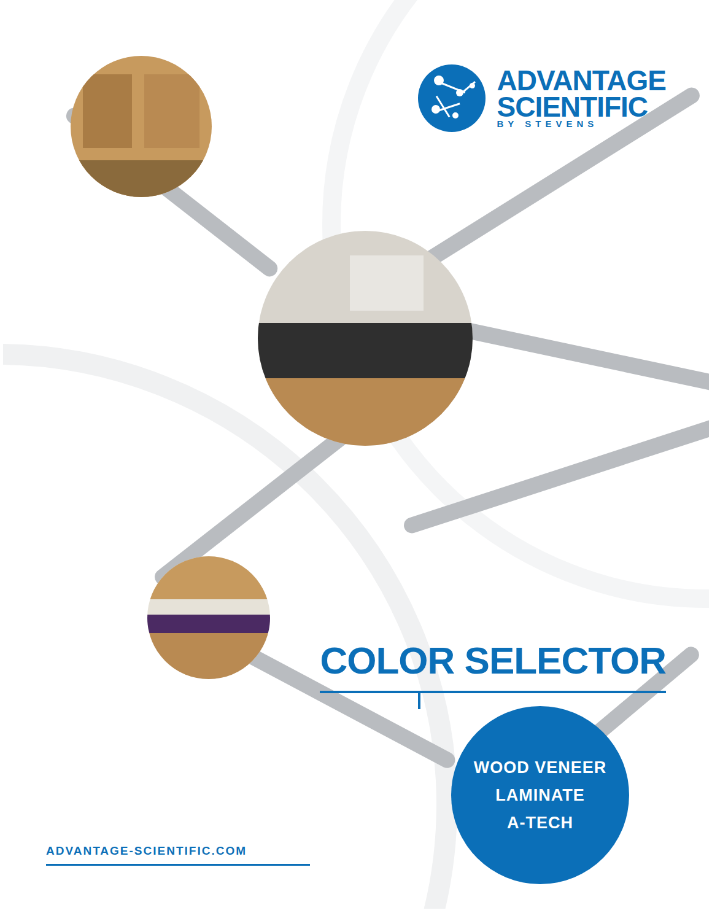ADVANTAGE SCIENTIFIC BY STEVENS
Color Selector
Wood Veneer Laminate A-Tech
advantage-scientific.com